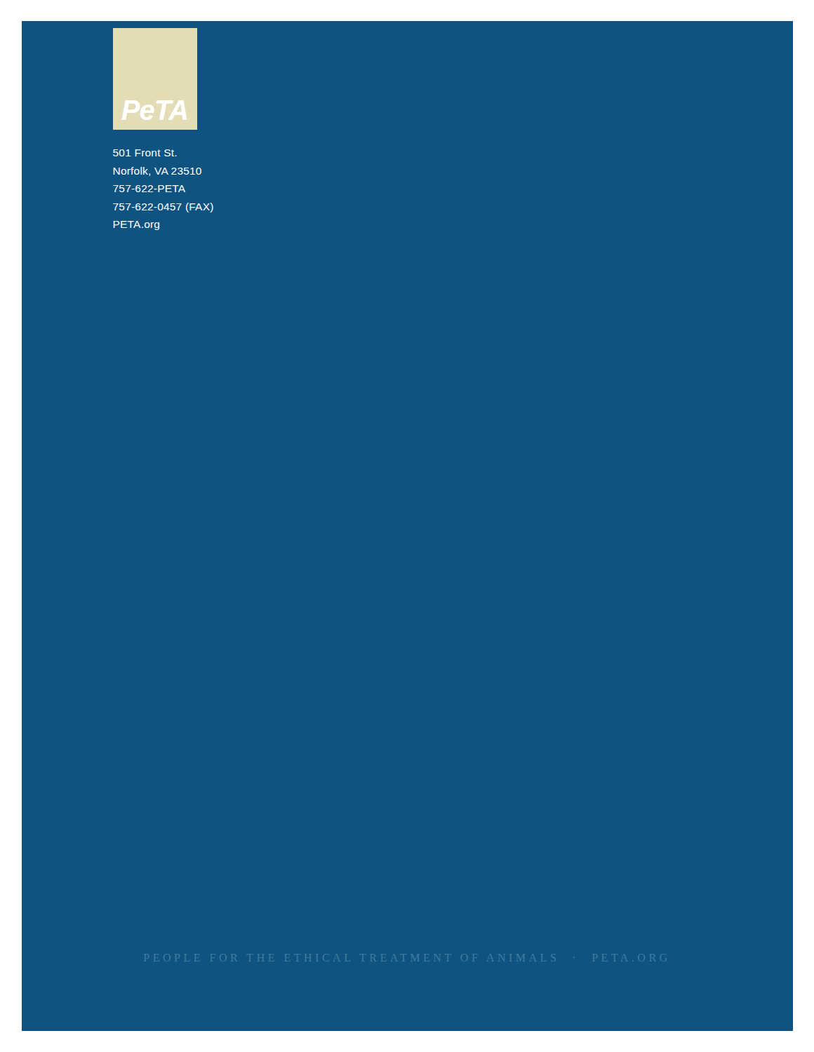PeTA
501 Front St.
Norfolk, VA 23510
757-622-PETA
757-622-0457 (FAX)
PETA.org
PEOPLE FOR THE ETHICAL TREATMENT OF ANIMALS·PETA.ORG